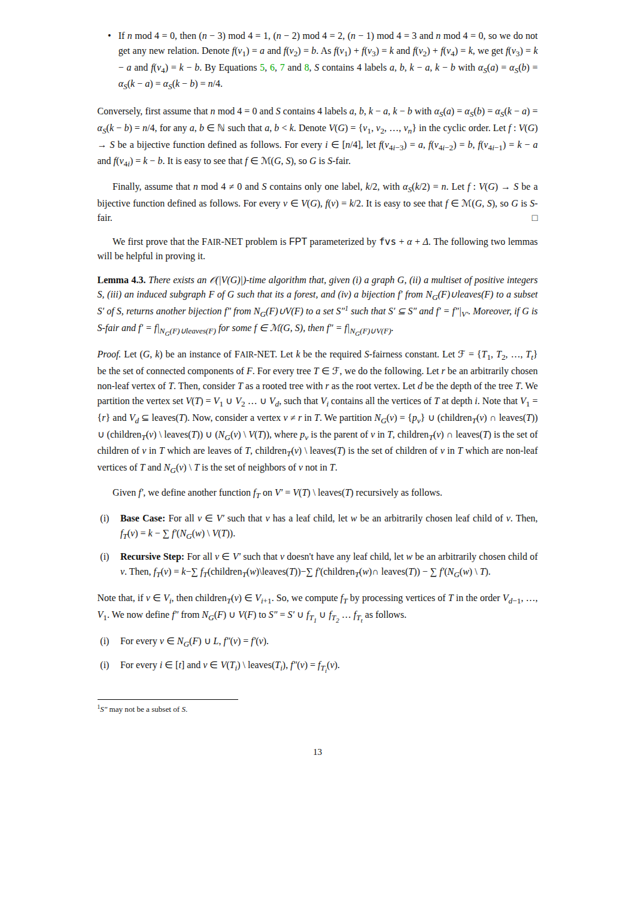If n mod 4 = 0, then (n − 3) mod 4 = 1, (n − 2) mod 4 = 2, (n − 1) mod 4 = 3 and n mod 4 = 0, so we do not get any new relation. Denote f(v1) = a and f(v2) = b. As f(v1) + f(v3) = k and f(v2) + f(v4) = k, we get f(v3) = k − a and f(v4) = k − b. By Equations 5, 6, 7 and 8, S contains 4 labels a, b, k − a, k − b with αS(a) = αS(b) = αS(k − a) = αS(k − b) = n/4.
Conversely, first assume that n mod 4 = 0 and S contains 4 labels a, b, k − a, k − b with αS(a) = αS(b) = αS(k − a) = αS(k − b) = n/4, for any a, b ∈ ℕ such that a, b < k. Denote V(G) = {v1, v2, …, vn} in the cyclic order. Let f : V(G) → S be a bijective function defined as follows. For every i ∈ [n/4], let f(v4i−3) = a, f(v4i−2) = b, f(v4i−1) = k − a and f(v4i) = k − b. It is easy to see that f ∈ ℳ(G, S), so G is S-fair.
Finally, assume that n mod 4 ≠ 0 and S contains only one label, k/2, with αS(k/2) = n. Let f : V(G) → S be a bijective function defined as follows. For every v ∈ V(G), f(v) = k/2. It is easy to see that f ∈ ℳ(G, S), so G is S-fair. □
We first prove that the FAIR-NET problem is FPT parameterized by fvs + α + Δ. The following two lemmas will be helpful in proving it.
Lemma 4.3. There exists an 𝒪(|V(G)|)-time algorithm that, given (i) a graph G, (ii) a multiset of positive integers S, (iii) an induced subgraph F of G such that its a forest, and (iv) a bijection f′ from NG(F)∪leaves(F) to a subset S′ of S, returns another bijection f″ from NG(F)∪V(F) to a set S″1 such that S′ ⊆ S″ and f′ = f″|V′. Moreover, if G is S-fair and f′ = f|NG(F)∪leaves(F) for some f ∈ ℳ(G, S), then f″ = f|NG(F)∪V(F).
Proof. Let (G, k) be an instance of FAIR-NET. Let k be the required S-fairness constant. Let ℱ = {T1, T2, …, Tt} be the set of connected components of F. For every tree T ∈ ℱ, we do the following. Let r be an arbitrarily chosen non-leaf vertex of T. Then, consider T as a rooted tree with r as the root vertex. Let d be the depth of the tree T. We partition the vertex set V(T) = V1 ∪ V2 … ∪ Vd, such that Vi contains all the vertices of T at depth i. Note that V1 = {r} and Vd ⊆ leaves(T). Now, consider a vertex v ≠ r in T. We partition NG(v) = {pv} ∪ (childrenT(v) ∩ leaves(T)) ∪ (childrenT(v) \ leaves(T)) ∪ (NG(v) \ V(T)), where pv is the parent of v in T, childrenT(v) ∩ leaves(T) is the set of children of v in T which are leaves of T, childrenT(v) \ leaves(T) is the set of children of v in T which are non-leaf vertices of T and NG(v) \ T is the set of neighbors of v not in T.
Given f′, we define another function fT on V′ = V(T) \ leaves(T) recursively as follows.
(i) Base Case: For all v ∈ V′ such that v has a leaf child, let w be an arbitrarily chosen leaf child of v. Then, fT(v) = k − ∑ f′(NG(w) \ V(T)).
(i) Recursive Step: For all v ∈ V′ such that v doesn't have any leaf child, let w be an arbitrarily chosen child of v. Then, fT(v) = k−∑ fT(childrenT(w)\leaves(T))−∑ f′(childrenT(w)∩ leaves(T)) − ∑ f′(NG(w) \ T).
Note that, if v ∈ Vi, then childrenT(v) ∈ Vi+1. So, we compute fT by processing vertices of T in the order Vd−1, …, V1. We now define f″ from NG(F) ∪ V(F) to S″ = S′ ∪ fT1 ∪ fT2 … fTt as follows.
(i) For every v ∈ NG(F) ∪ L, f″(v) = f′(v).
(i) For every i ∈ [t] and v ∈ V(Ti) \ leaves(Ti), f″(v) = fTi(v).
1S″ may not be a subset of S.
13